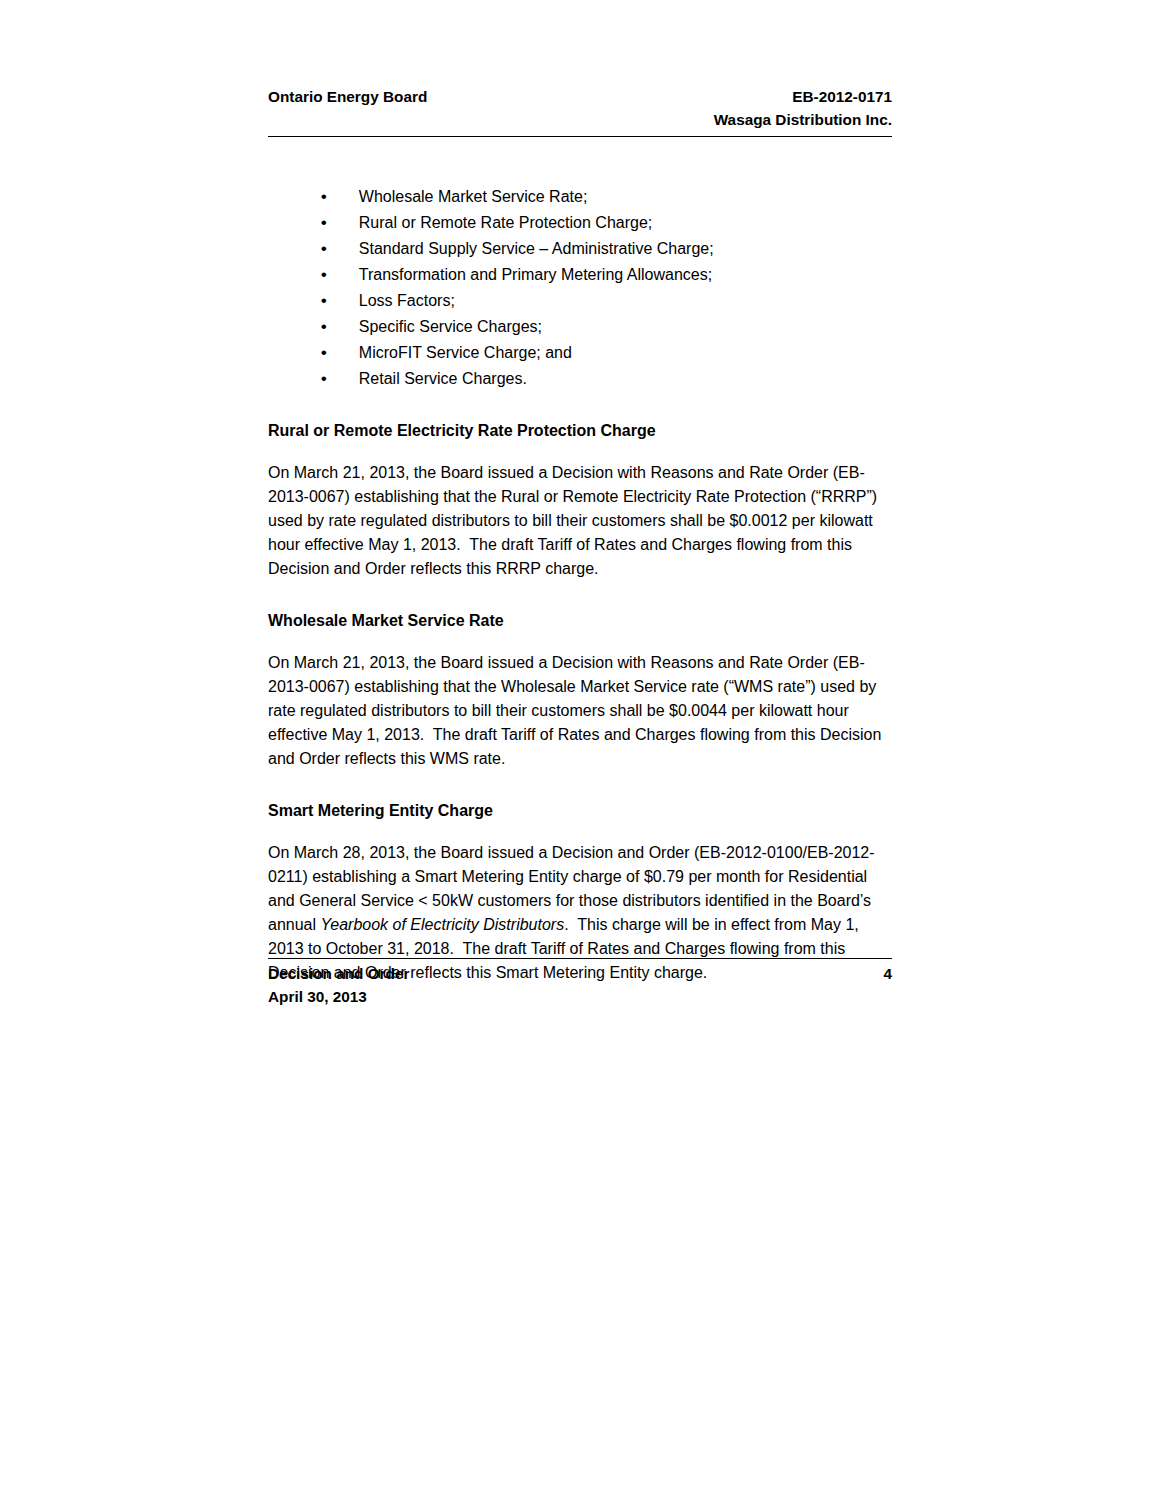Ontario Energy Board
EB-2012-0171
Wasaga Distribution Inc.
Wholesale Market Service Rate;
Rural or Remote Rate Protection Charge;
Standard Supply Service – Administrative Charge;
Transformation and Primary Metering Allowances;
Loss Factors;
Specific Service Charges;
MicroFIT Service Charge; and
Retail Service Charges.
Rural or Remote Electricity Rate Protection Charge
On March 21, 2013, the Board issued a Decision with Reasons and Rate Order (EB-2013-0067) establishing that the Rural or Remote Electricity Rate Protection (“RRRP”) used by rate regulated distributors to bill their customers shall be $0.0012 per kilowatt hour effective May 1, 2013. The draft Tariff of Rates and Charges flowing from this Decision and Order reflects this RRRP charge.
Wholesale Market Service Rate
On March 21, 2013, the Board issued a Decision with Reasons and Rate Order (EB-2013-0067) establishing that the Wholesale Market Service rate (“WMS rate”) used by rate regulated distributors to bill their customers shall be $0.0044 per kilowatt hour effective May 1, 2013. The draft Tariff of Rates and Charges flowing from this Decision and Order reflects this WMS rate.
Smart Metering Entity Charge
On March 28, 2013, the Board issued a Decision and Order (EB-2012-0100/EB-2012-0211) establishing a Smart Metering Entity charge of $0.79 per month for Residential and General Service < 50kW customers for those distributors identified in the Board’s annual Yearbook of Electricity Distributors. This charge will be in effect from May 1, 2013 to October 31, 2018. The draft Tariff of Rates and Charges flowing from this Decision and Order reflects this Smart Metering Entity charge.
Decision and Order
April 30, 2013
4